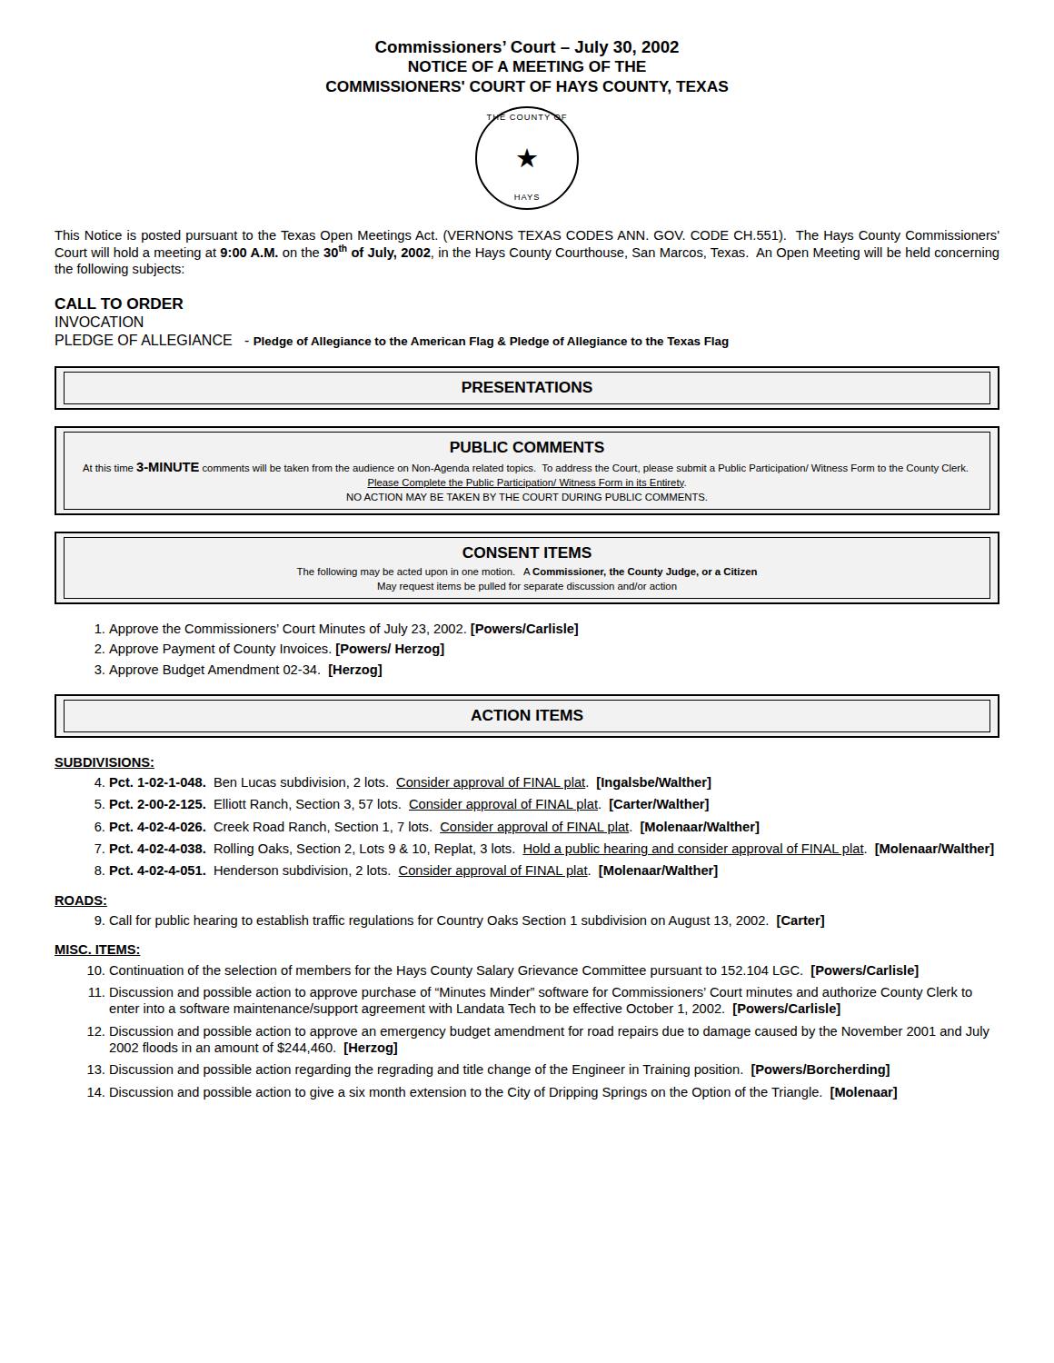Commissioners’ Court – July 30, 2002
NOTICE OF A MEETING OF THE
COMMISSIONERS' COURT OF HAYS COUNTY, TEXAS
THE COUNTY OF
★
HAYS
This Notice is posted pursuant to the Texas Open Meetings Act. (VERNONS TEXAS CODES ANN. GOV. CODE CH.551). The Hays County Commissioners' Court will hold a meeting at 9:00 A.M. on the 30th of July, 2002, in the Hays County Courthouse, San Marcos, Texas. An Open Meeting will be held concerning the following subjects:
CALL TO ORDER
INVOCATION
PLEDGE OF ALLEGIANCE - Pledge of Allegiance to the American Flag & Pledge of Allegiance to the Texas Flag
PRESENTATIONS
PUBLIC COMMENTS
At this time 3-MINUTE comments will be taken from the audience on Non-Agenda related topics. To address the Court, please submit a Public Participation/ Witness Form to the County Clerk. Please Complete the Public Participation/ Witness Form in its Entirety.
NO ACTION MAY BE TAKEN BY THE COURT DURING PUBLIC COMMENTS.
CONSENT ITEMS
The following may be acted upon in one motion. A Commissioner, the County Judge, or a Citizen
May request items be pulled for separate discussion and/or action
Approve the Commissioners’ Court Minutes of July 23, 2002. [Powers/Carlisle]
Approve Payment of County Invoices. [Powers/ Herzog]
Approve Budget Amendment 02-34. [Herzog]
ACTION ITEMS
SUBDIVISIONS:
Pct. 1-02-1-048. Ben Lucas subdivision, 2 lots. Consider approval of FINAL plat. [Ingalsbe/Walther]
Pct. 2-00-2-125. Elliott Ranch, Section 3, 57 lots. Consider approval of FINAL plat. [Carter/Walther]
Pct. 4-02-4-026. Creek Road Ranch, Section 1, 7 lots. Consider approval of FINAL plat. [Molenaar/Walther]
Pct. 4-02-4-038. Rolling Oaks, Section 2, Lots 9 & 10, Replat, 3 lots. Hold a public hearing and consider approval of FINAL plat. [Molenaar/Walther]
Pct. 4-02-4-051. Henderson subdivision, 2 lots. Consider approval of FINAL plat. [Molenaar/Walther]
ROADS:
Call for public hearing to establish traffic regulations for Country Oaks Section 1 subdivision on August 13, 2002. [Carter]
MISC. ITEMS:
Continuation of the selection of members for the Hays County Salary Grievance Committee pursuant to 152.104 LGC. [Powers/Carlisle]
Discussion and possible action to approve purchase of “Minutes Minder” software for Commissioners’ Court minutes and authorize County Clerk to enter into a software maintenance/support agreement with Landata Tech to be effective October 1, 2002. [Powers/Carlisle]
Discussion and possible action to approve an emergency budget amendment for road repairs due to damage caused by the November 2001 and July 2002 floods in an amount of $244,460. [Herzog]
Discussion and possible action regarding the regrading and title change of the Engineer in Training position. [Powers/Borcherding]
Discussion and possible action to give a six month extension to the City of Dripping Springs on the Option of the Triangle. [Molenaar]